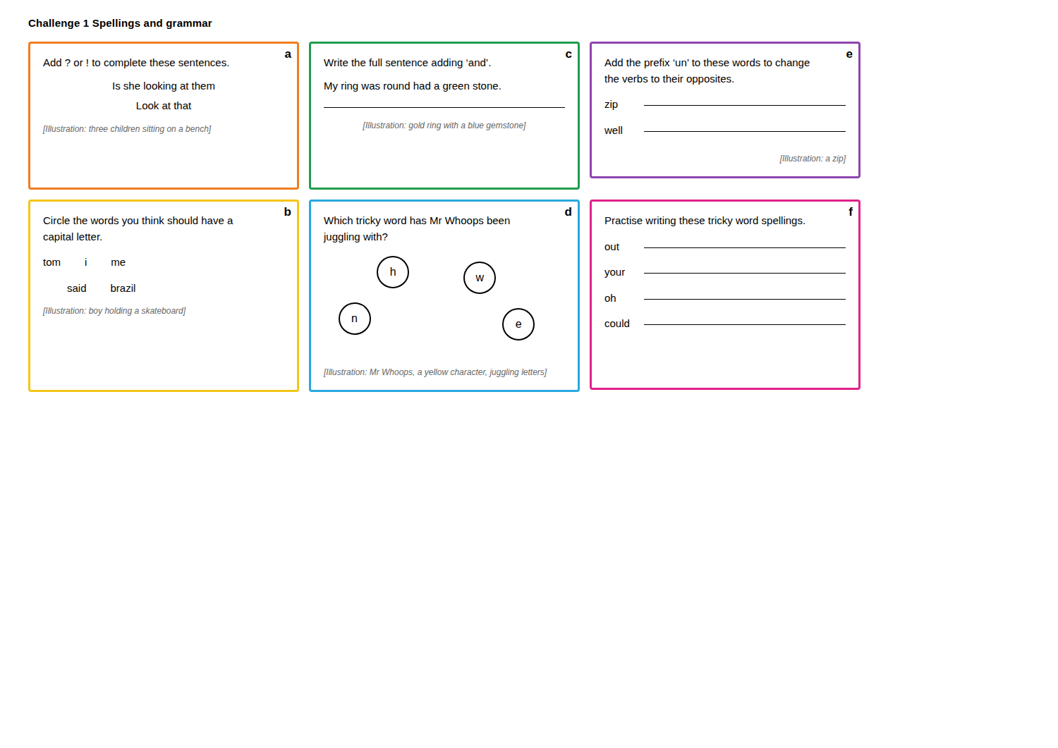Challenge 1 Spellings and grammar
a
Add ? or ! to complete these sentences.
Is she looking at them
Look at that
[Illustration: three children sitting on a bench]
b
Circle the words you think should have a capital letter.
tom i me
said brazil
[Illustration: boy holding a skateboard]
c
Write the full sentence adding ‘and’.
My ring was round had a green stone.
[Illustration: gold ring with a blue gemstone]
d
Which tricky word has Mr Whoops been juggling with?
h w n e
[Illustration: Mr Whoops, a yellow character, juggling letters]
e
Add the prefix ‘un’ to these words to change the verbs to their opposites.
zip
well
[Illustration: a zip]
f
Practise writing these tricky word spellings.
out
your
oh
could